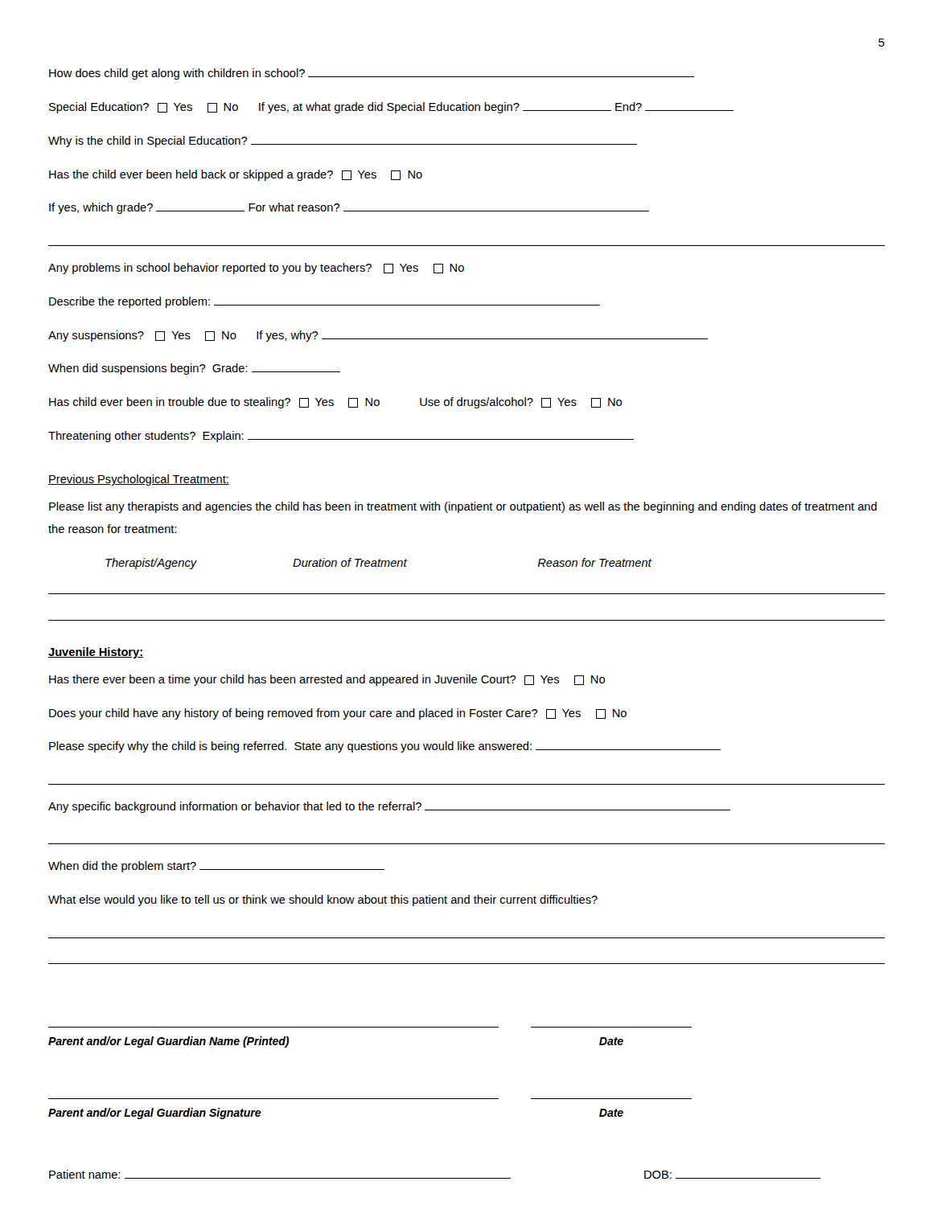5
How does child get along with children in school?
Special Education? Yes No If yes, at what grade did Special Education begin? End?
Why is the child in Special Education?
Has the child ever been held back or skipped a grade? Yes No
If yes, which grade? For what reason?
Any problems in school behavior reported to you by teachers? Yes No
Describe the reported problem:
Any suspensions? Yes No If yes, why?
When did suspensions begin? Grade:
Has child ever been in trouble due to stealing? Yes No Use of drugs/alcohol? Yes No
Threatening other students? Explain:
Previous Psychological Treatment:
Please list any therapists and agencies the child has been in treatment with (inpatient or outpatient) as well as the beginning and ending dates of treatment and the reason for treatment:
Therapist/Agency Duration of Treatment Reason for Treatment
Juvenile History:
Has there ever been a time your child has been arrested and appeared in Juvenile Court? Yes No
Does your child have any history of being removed from your care and placed in Foster Care? Yes No
Please specify why the child is being referred. State any questions you would like answered:
Any specific background information or behavior that led to the referral?
When did the problem start?
What else would you like to tell us or think we should know about this patient and their current difficulties?
Parent and/or Legal Guardian Name (Printed)
Date
Parent and/or Legal Guardian Signature
Date
Patient name:
DOB: